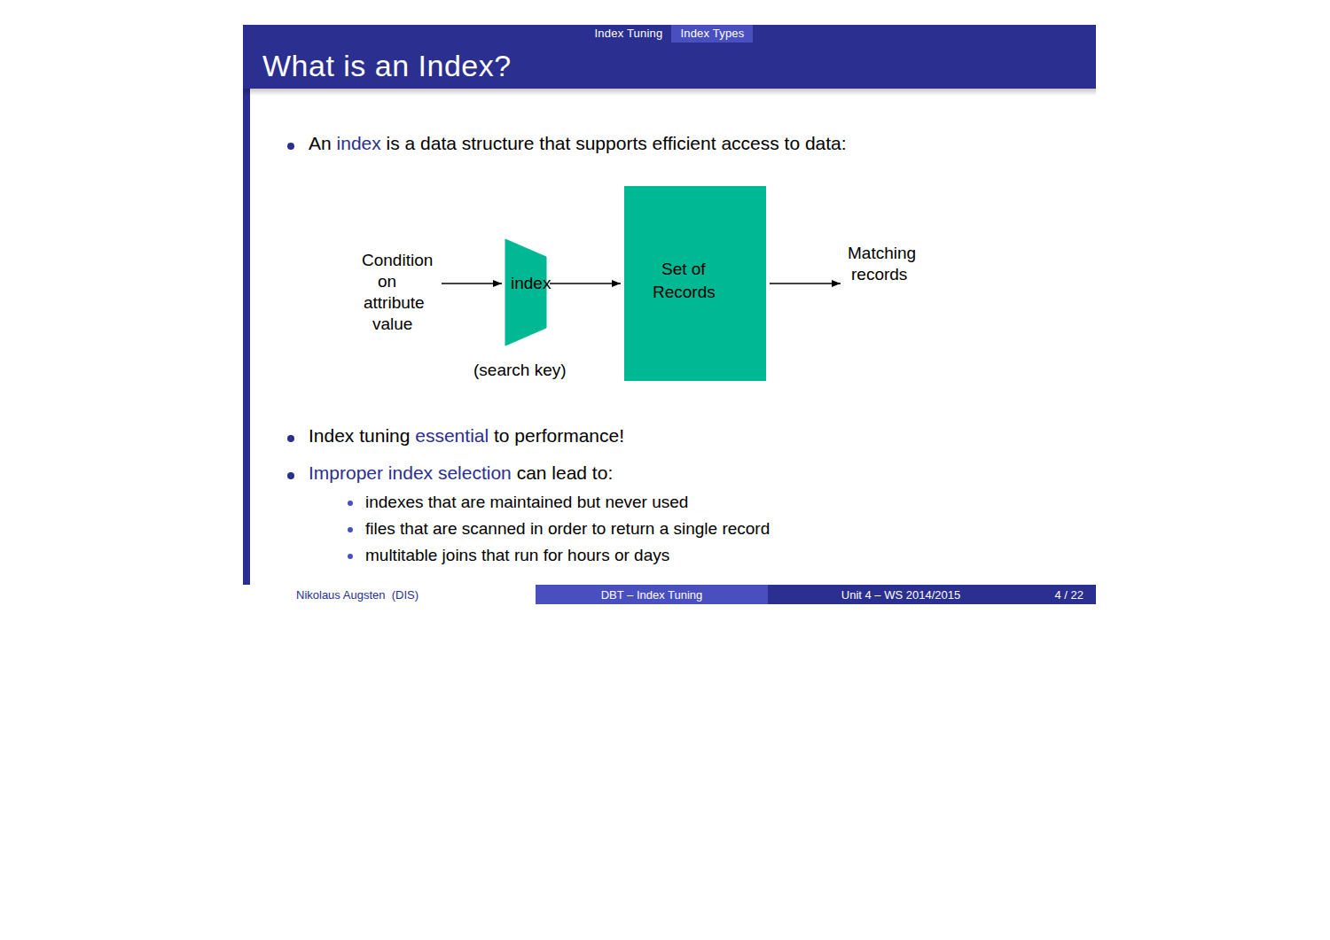Index Tuning Index Types
What is an Index?
An index is a data structure that supports efficient access to data:
Condition on attribute value index Set of Records Matching records (search key)
Index tuning essential to performance!
Improper index selection can lead to:
indexes that are maintained but never used
files that are scanned in order to return a single record
multitable joins that run for hours or days
Nikolaus Augsten (DIS)
DBT – Index Tuning
Unit 4 – WS 2014/2015
4 / 22